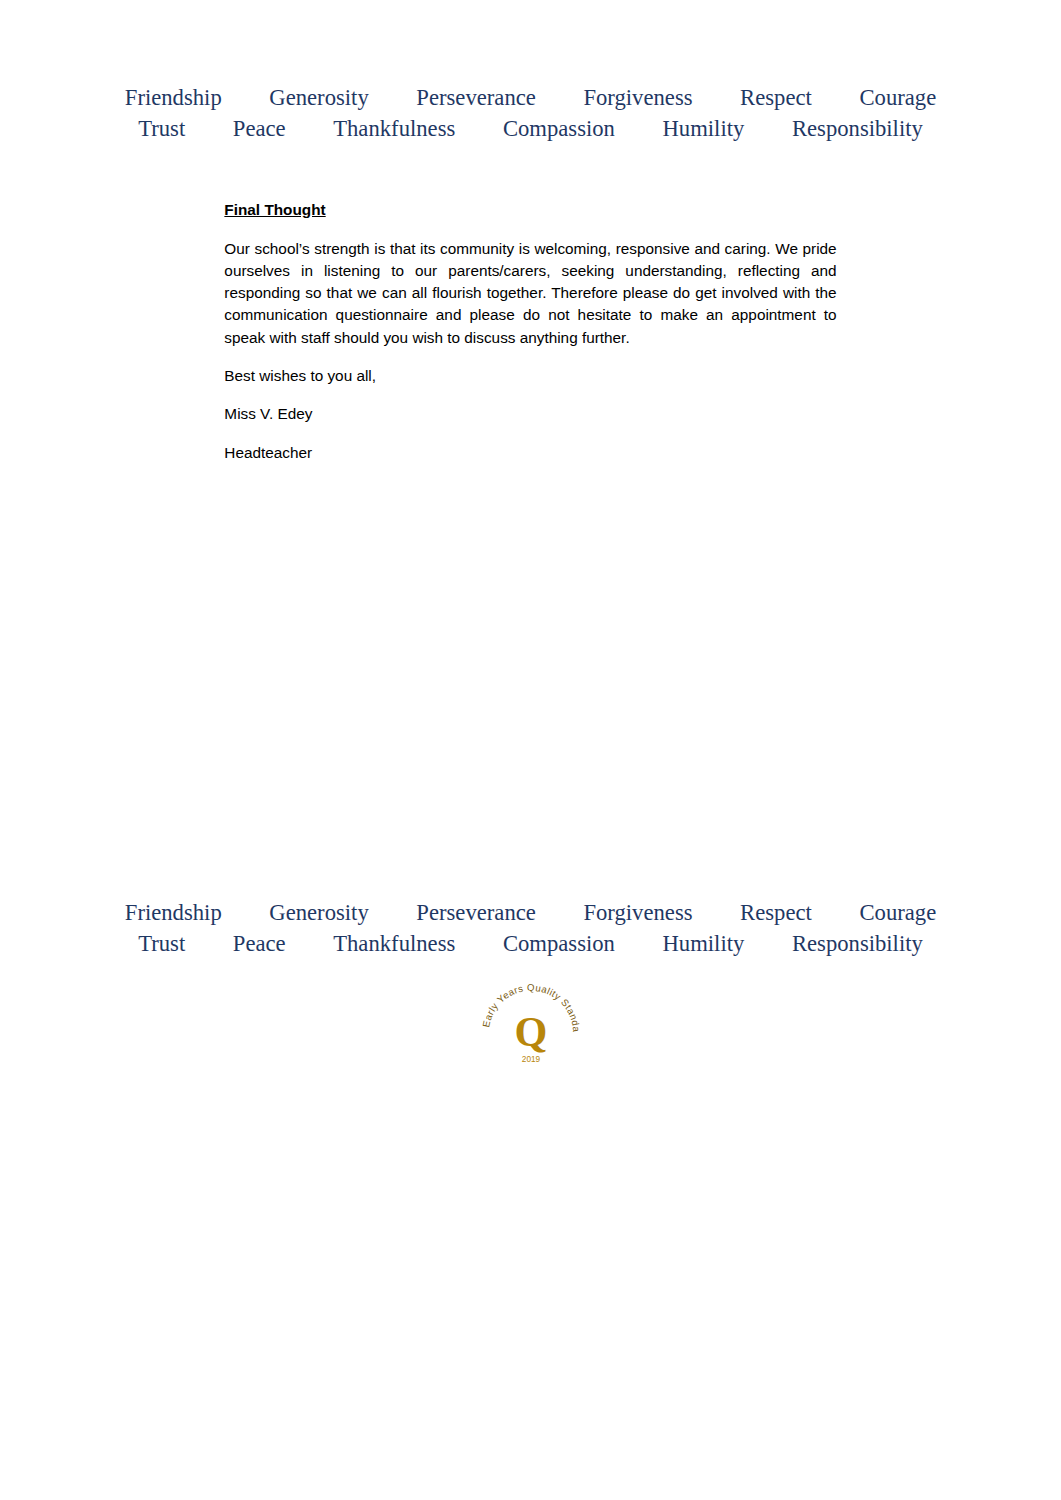Friendship Generosity Perseverance Forgiveness Respect Courage
Trust Peace Thankfulness Compassion Humility Responsibility
Final Thought
Our school’s strength is that its community is welcoming, responsive and caring. We pride ourselves in listening to our parents/carers, seeking understanding, reflecting and responding so that we can all flourish together. Therefore please do get involved with the communication questionnaire and please do not hesitate to make an appointment to speak with staff should you wish to discuss anything further.
Best wishes to you all,
Miss V. Edey
Headteacher
Friendship Generosity Perseverance Forgiveness Respect Courage
Trust Peace Thankfulness Compassion Humility Responsibility
Early Years Quality Standard Q 2019